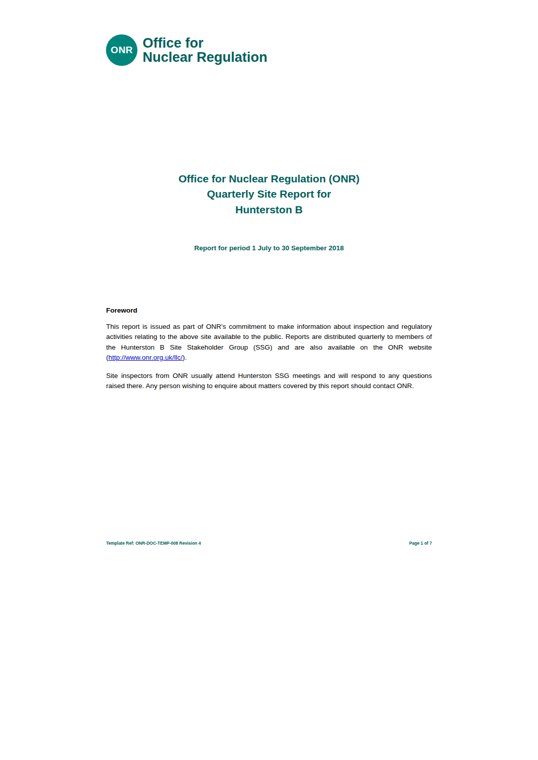ONR
Office for Nuclear Regulation
Office for Nuclear Regulation (ONR)
Quarterly Site Report for
Hunterston B
Report for period 1 July to 30 September 2018
Foreword
This report is issued as part of ONR's commitment to make information about inspection and regulatory activities relating to the above site available to the public. Reports are distributed quarterly to members of the Hunterston B Site Stakeholder Group (SSG) and are also available on the ONR website (http://www.onr.org.uk/llc/).
Site inspectors from ONR usually attend Hunterston SSG meetings and will respond to any questions raised there. Any person wishing to enquire about matters covered by this report should contact ONR.
Template Ref: ONR-DOC-TEMP-008 Revision 4
Page 1 of 7